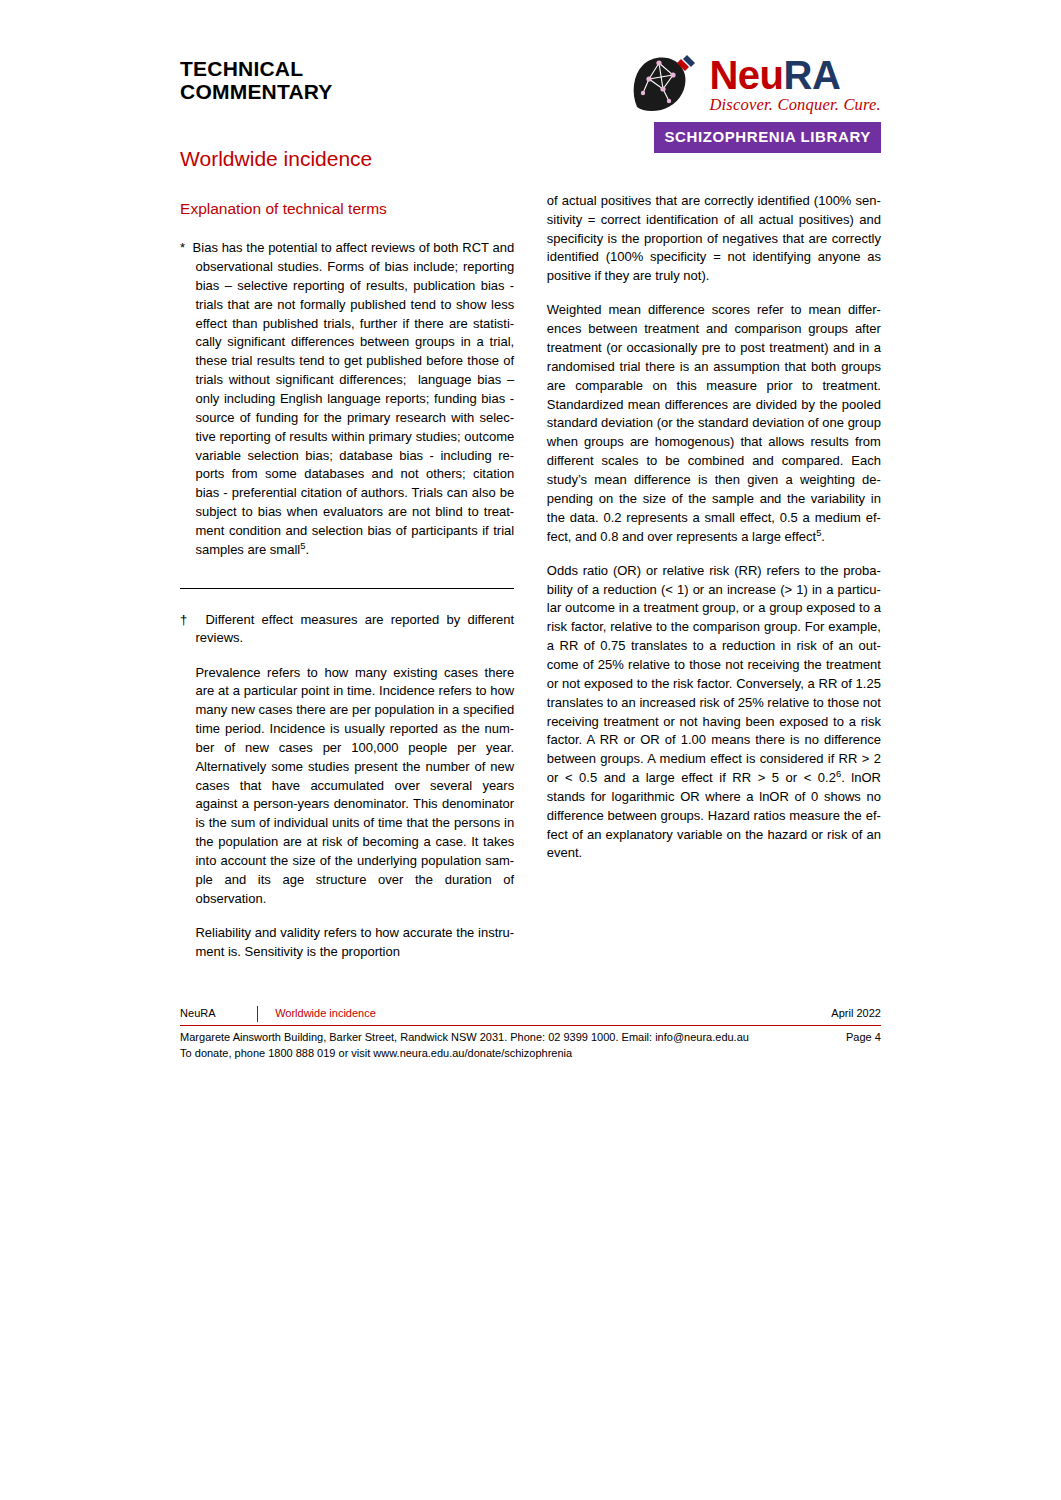TECHNICAL
COMMENTARY
Worldwide incidence
Neu RA
Discover. Conquer. Cure.
SCHIZOPHRENIA LIBRARY
Explanation of technical terms
* Bias has the potential to affect reviews of both RCT and observational studies. Forms of bias include; reporting bias – selective reporting of results, publication bias - trials that are not formally published tend to show less effect than published trials, further if there are statistically significant differences between groups in a trial, these trial results tend to get published before those of trials without significant differences; language bias – only including English language reports; funding bias - source of funding for the primary research with selective reporting of results within primary studies; outcome variable selection bias; database bias - including reports from some databases and not others; citation bias - preferential citation of authors. Trials can also be subject to bias when evaluators are not blind to treatment condition and selection bias of participants if trial samples are small5.
† Different effect measures are reported by different reviews.
Prevalence refers to how many existing cases there are at a particular point in time. Incidence refers to how many new cases there are per population in a specified time period. Incidence is usually reported as the number of new cases per 100,000 people per year. Alternatively some studies present the number of new cases that have accumulated over several years against a person-years denominator. This denominator is the sum of individual units of time that the persons in the population are at risk of becoming a case. It takes into account the size of the underlying population sample and its age structure over the duration of observation.
Reliability and validity refers to how accurate the instrument is. Sensitivity is the proportion
of actual positives that are correctly identified (100% sensitivity = correct identification of all actual positives) and specificity is the proportion of negatives that are correctly identified (100% specificity = not identifying anyone as positive if they are truly not).
Weighted mean difference scores refer to mean differences between treatment and comparison groups after treatment (or occasionally pre to post treatment) and in a randomised trial there is an assumption that both groups are comparable on this measure prior to treatment. Standardized mean differences are divided by the pooled standard deviation (or the standard deviation of one group when groups are homogenous) that allows results from different scales to be combined and compared. Each study’s mean difference is then given a weighting depending on the size of the sample and the variability in the data. 0.2 represents a small effect, 0.5 a medium effect, and 0.8 and over represents a large effect5.
Odds ratio (OR) or relative risk (RR) refers to the probability of a reduction (< 1) or an increase (> 1) in a particular outcome in a treatment group, or a group exposed to a risk factor, relative to the comparison group. For example, a RR of 0.75 translates to a reduction in risk of an outcome of 25% relative to those not receiving the treatment or not exposed to the risk factor. Conversely, a RR of 1.25 translates to an increased risk of 25% relative to those not receiving treatment or not having been exposed to a risk factor. A RR or OR of 1.00 means there is no difference between groups. A medium effect is considered if RR > 2 or < 0.5 and a large effect if RR > 5 or < 0.26. lnOR stands for logarithmic OR where a lnOR of 0 shows no difference between groups. Hazard ratios measure the effect of an explanatory variable on the hazard or risk of an event.
NeuRA
Worldwide incidence
April 2022
Margarete Ainsworth Building, Barker Street, Randwick NSW 2031. Phone: 02 9399 1000. Email: info@neura.edu.au
To donate, phone 1800 888 019 or visit www.neura.edu.au/donate/schizophrenia
Page 4